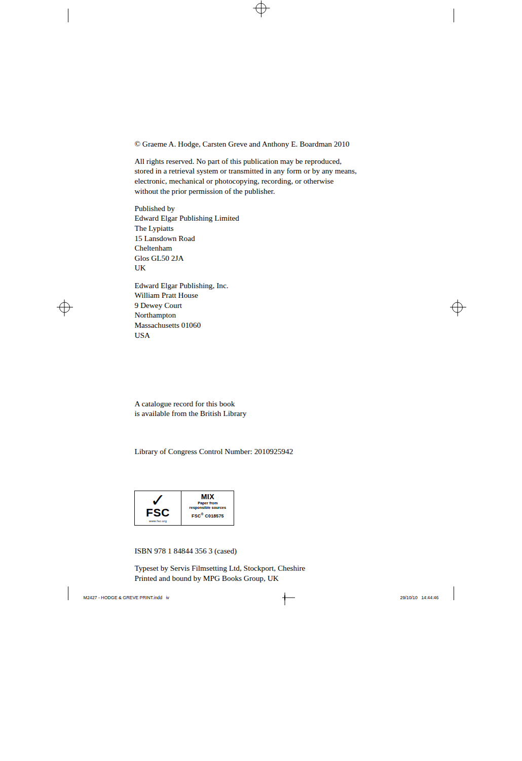© Graeme A. Hodge, Carsten Greve and Anthony E. Boardman 2010
All rights reserved. No part of this publication may be reproduced, stored in a retrieval system or transmitted in any form or by any means, electronic, mechanical or photocopying, recording, or otherwise without the prior permission of the publisher.
Published by
Edward Elgar Publishing Limited
The Lypiatts
15 Lansdown Road
Cheltenham
Glos GL50 2JA
UK
Edward Elgar Publishing, Inc.
William Pratt House
9 Dewey Court
Northampton
Massachusetts 01060
USA
A catalogue record for this book
is available from the British Library
Library of Congress Control Number: 2010925942
✓
FSC
www.fsc.org
MIX
Paper from
responsible sources
FSC® C018575
ISBN 978 1 84844 356 3 (cased)
Typeset by Servis Filmsetting Ltd, Stockport, Cheshire
Printed and bound by MPG Books Group, UK
M2427 - HODGE & GREVE PRINT.indd iv
29/10/10 14:44:46